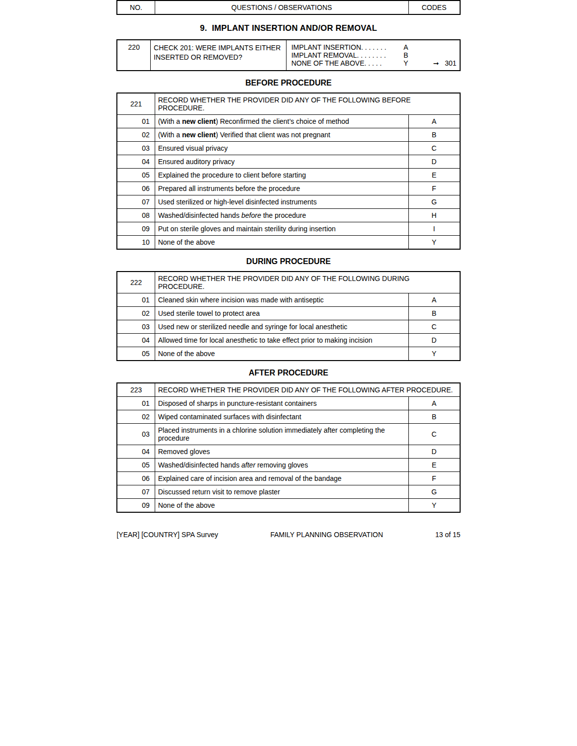| NO. | QUESTIONS / OBSERVATIONS | CODES |
9. IMPLANT INSERTION AND/OR REMOVAL
| 220 | CHECK 201: WERE IMPLANTS EITHER INSERTED OR REMOVED? | IMPLANT INSERTION. . . . . . . A IMPLANT REMOVAL. . . . . . . . B NONE OF THE ABOVE. . . . . Y ➞ 301 |
BEFORE PROCEDURE
| 221 | RECORD WHETHER THE PROVIDER DID ANY OF THE FOLLOWING BEFORE PROCEDURE. |
| 01 | (With a new client ) Reconfirmed the client’s choice of method | A |
| 02 | (With a new client ) Verified that client was not pregnant | B |
| 03 | Ensured visual privacy | C |
| 04 | Ensured auditory privacy | D |
| 05 | Explained the procedure to client before starting | E |
| 06 | Prepared all instruments before the procedure | F |
| 07 | Used sterilized or high-level disinfected instruments | G |
| 08 | Washed/disinfected hands before the procedure | H |
| 09 | Put on sterile gloves and maintain sterility during insertion | I |
| 10 | None of the above | Y |
DURING PROCEDURE
| 222 | RECORD WHETHER THE PROVIDER DID ANY OF THE FOLLOWING DURING PROCEDURE. |
| 01 | Cleaned skin where incision was made with antiseptic | A |
| 02 | Used sterile towel to protect area | B |
| 03 | Used new or sterilized needle and syringe for local anesthetic | C |
| 04 | Allowed time for local anesthetic to take effect prior to making incision | D |
| 05 | None of the above | Y |
AFTER PROCEDURE
| 223 | RECORD WHETHER THE PROVIDER DID ANY OF THE FOLLOWING AFTER PROCEDURE. |
| 01 | Disposed of sharps in puncture-resistant containers | A |
| 02 | Wiped contaminated surfaces with disinfectant | B |
| 03 | Placed instruments in a chlorine solution immediately after completing the procedure | C |
| 04 | Removed gloves | D |
| 05 | Washed/disinfected hands after removing gloves | E |
| 06 | Explained care of incision area and removal of the bandage | F |
| 07 | Discussed return visit to remove plaster | G |
| 09 | None of the above | Y |
[YEAR] [COUNTRY] SPA Survey
FAMILY PLANNING OBSERVATION
13 of 15